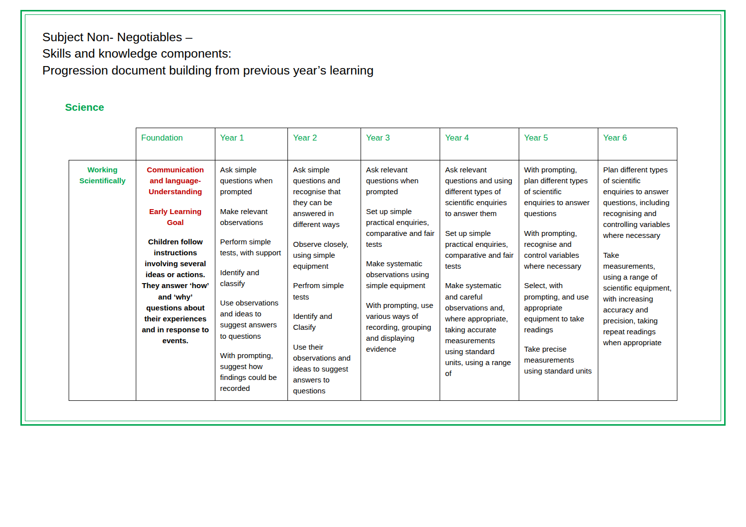Subject Non- Negotiables – Skills and knowledge components: Progression document building from previous year’s learning
Science
| | Foundation | Year 1 | Year 2 | Year 3 | Year 4 | Year 5 | Year 6 |
| --- | --- | --- | --- | --- | --- | --- | --- |
| Working Scientifically | Communication and language- Understanding Early Learning Goal Children follow instructions involving several ideas or actions. They answer ‘how’ and ‘why’ questions about their experiences and in response to events. | Ask simple questions when prompted Make relevant observations Perform simple tests, with support Identify and classify Use observations and ideas to suggest answers to questions With prompting, suggest how findings could be recorded | Ask simple questions and recognise that they can be answered in different ways Observe closely, using simple equipment Perfrom simple tests Identify and Clasify Use their observations and ideas to suggest answers to questions | Ask relevant questions when prompted Set up simple practical enquiries, comparative and fair tests Make systematic observations using simple equipment With prompting, use various ways of recording, grouping and displaying evidence | Ask relevant questions and using different types of scientific enquiries to answer them Set up simple practical enquiries, comparative and fair tests Make systematic and careful observations and, where appropriate, taking accurate measurements using standard units, using a range of | With prompting, plan different types of scientific enquiries to answer questions With prompting, recognise and control variables where necessary Select, with prompting, and use appropriate equipment to take readings Take precise measurements using standard units | Plan different types of scientific enquiries to answer questions, including recognising and controlling variables where necessary Take measurements, using a range of scientific equipment, with increasing accuracy and precision, taking repeat readings when appropriate |